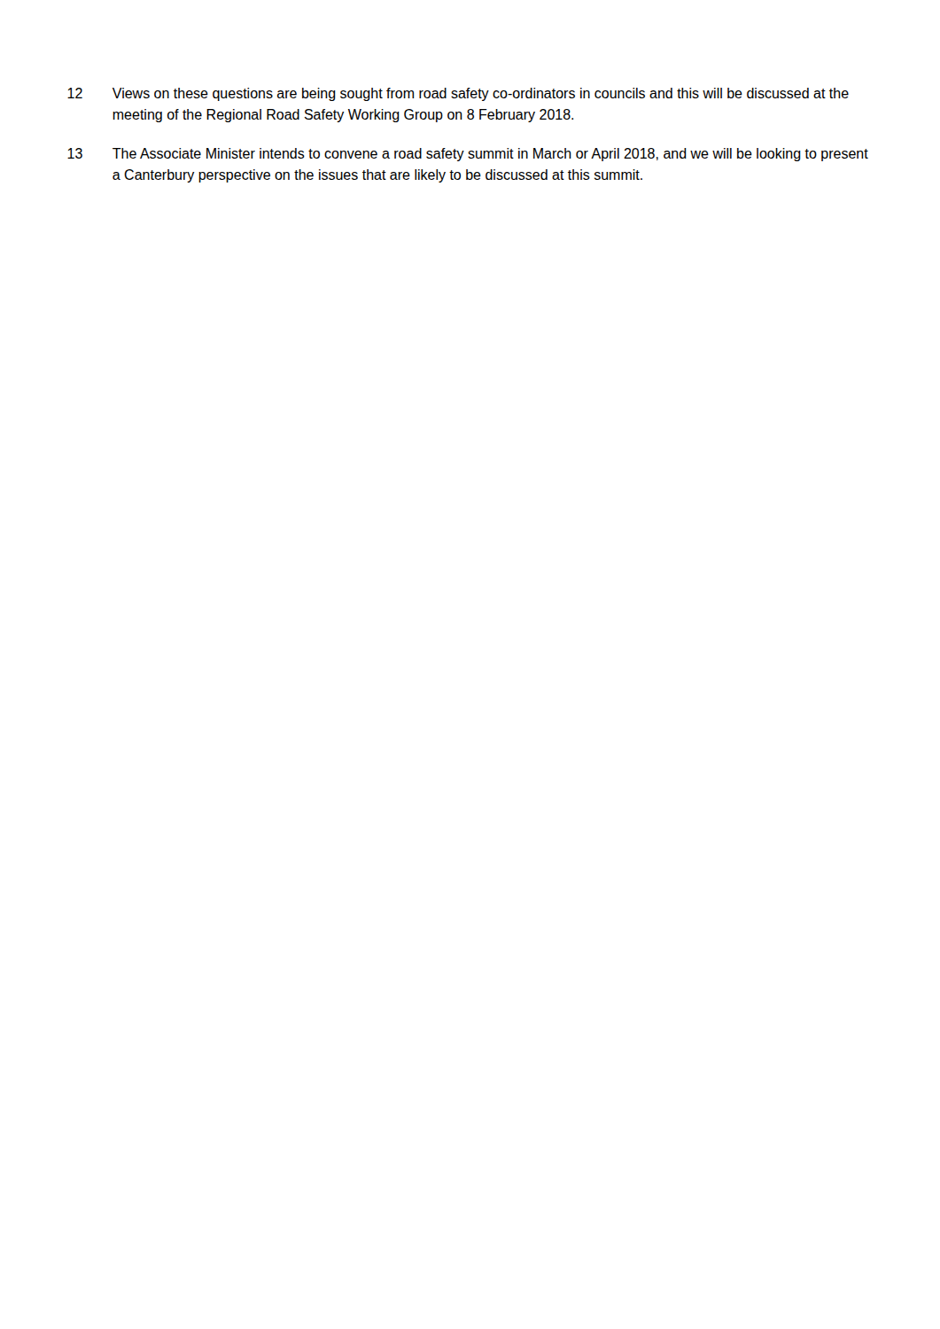12 Views on these questions are being sought from road safety co-ordinators in councils and this will be discussed at the meeting of the Regional Road Safety Working Group on 8 February 2018.
13 The Associate Minister intends to convene a road safety summit in March or April 2018, and we will be looking to present a Canterbury perspective on the issues that are likely to be discussed at this summit.